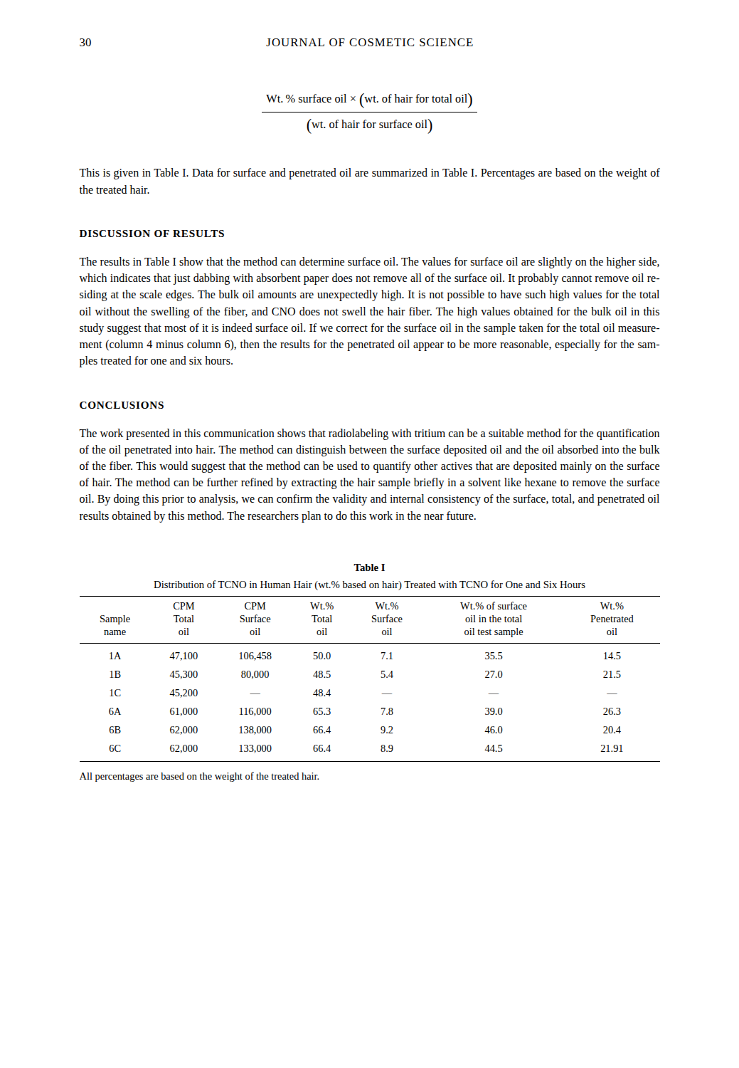30 JOURNAL OF COSMETIC SCIENCE
Wt. % surface oil × (wt. of hair for total oil) (wt. of hair for surface oil)
This is given in Table I. Data for surface and penetrated oil are summarized in Table I. Percentages are based on the weight of the treated hair.
DISCUSSION OF RESULTS
The results in Table I show that the method can determine surface oil. The values for surface oil are slightly on the higher side, which indicates that just dabbing with absorbent paper does not remove all of the surface oil. It probably cannot remove oil residing at the scale edges. The bulk oil amounts are unexpectedly high. It is not possible to have such high values for the total oil without the swelling of the fiber, and CNO does not swell the hair fiber. The high values obtained for the bulk oil in this study suggest that most of it is indeed surface oil. If we correct for the surface oil in the sample taken for the total oil measurement (column 4 minus column 6), then the results for the penetrated oil appear to be more reasonable, especially for the samples treated for one and six hours.
CONCLUSIONS
The work presented in this communication shows that radiolabeling with tritium can be a suitable method for the quantification of the oil penetrated into hair. The method can distinguish between the surface deposited oil and the oil absorbed into the bulk of the fiber. This would suggest that the method can be used to quantify other actives that are deposited mainly on the surface of hair. The method can be further refined by extracting the hair sample briefly in a solvent like hexane to remove the surface oil. By doing this prior to analysis, we can confirm the validity and internal consistency of the surface, total, and penetrated oil results obtained by this method. The researchers plan to do this work in the near future.
Table I Distribution of TCNO in Human Hair (wt.% based on hair) Treated with TCNO for One and Six Hours
| Sample name | CPM Total oil | CPM Surface oil | Wt.% Total oil | Wt.% Surface oil | Wt.% of surface oil in the total oil test sample | Wt.% Penetrated oil |
| --- | --- | --- | --- | --- | --- | --- |
| 1A | 47,100 | 106,458 | 50.0 | 7.1 | 35.5 | 14.5 |
| 1B | 45,300 | 80,000 | 48.5 | 5.4 | 27.0 | 21.5 |
| 1C | 45,200 | — | 48.4 | — | — | — |
| 6A | 61,000 | 116,000 | 65.3 | 7.8 | 39.0 | 26.3 |
| 6B | 62,000 | 138,000 | 66.4 | 9.2 | 46.0 | 20.4 |
| 6C | 62,000 | 133,000 | 66.4 | 8.9 | 44.5 | 21.91 |
All percentages are based on the weight of the treated hair.